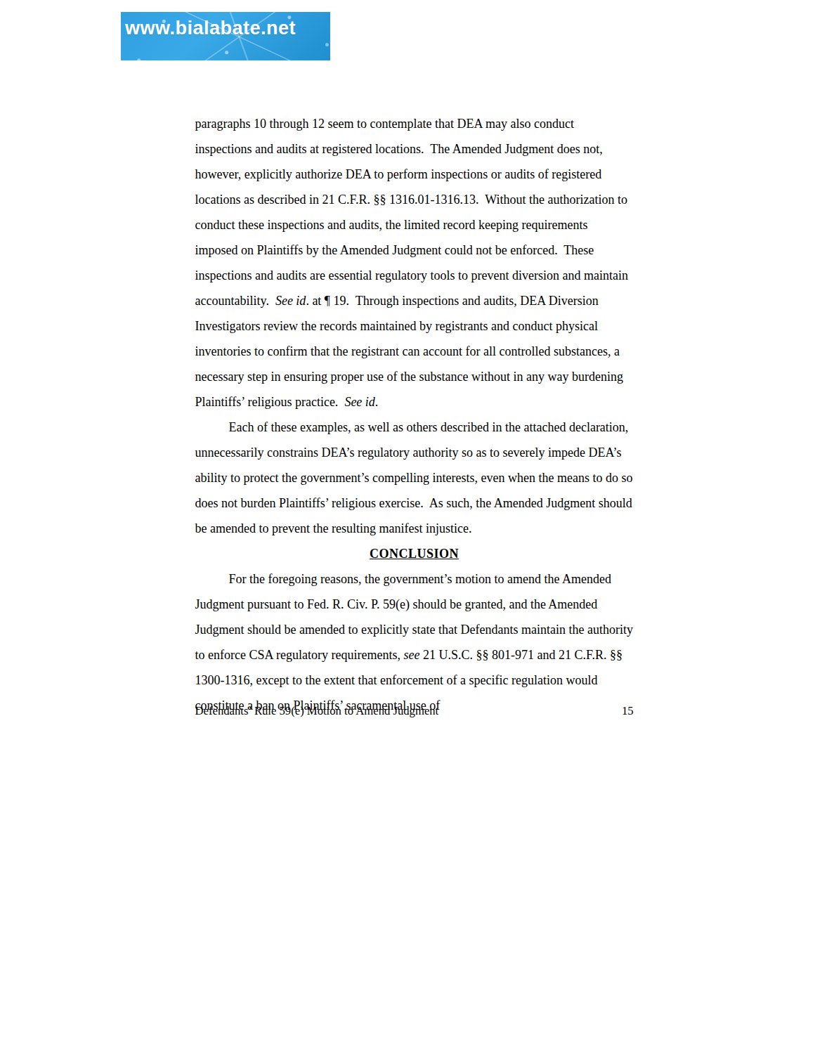www.bialabate.net
paragraphs 10 through 12 seem to contemplate that DEA may also conduct inspections and audits at registered locations. The Amended Judgment does not, however, explicitly authorize DEA to perform inspections or audits of registered locations as described in 21 C.F.R. §§ 1316.01-1316.13. Without the authorization to conduct these inspections and audits, the limited record keeping requirements imposed on Plaintiffs by the Amended Judgment could not be enforced. These inspections and audits are essential regulatory tools to prevent diversion and maintain accountability. See id. at ¶ 19. Through inspections and audits, DEA Diversion Investigators review the records maintained by registrants and conduct physical inventories to confirm that the registrant can account for all controlled substances, a necessary step in ensuring proper use of the substance without in any way burdening Plaintiffs’ religious practice. See id.
Each of these examples, as well as others described in the attached declaration, unnecessarily constrains DEA’s regulatory authority so as to severely impede DEA’s ability to protect the government’s compelling interests, even when the means to do so does not burden Plaintiffs’ religious exercise. As such, the Amended Judgment should be amended to prevent the resulting manifest injustice.
CONCLUSION
For the foregoing reasons, the government’s motion to amend the Amended Judgment pursuant to Fed. R. Civ. P. 59(e) should be granted, and the Amended Judgment should be amended to explicitly state that Defendants maintain the authority to enforce CSA regulatory requirements, see 21 U.S.C. §§ 801-971 and 21 C.F.R. §§ 1300-1316, except to the extent that enforcement of a specific regulation would constitute a ban on Plaintiffs’ sacramental use of
Defendants’ Rule 59(e) Motion to Amend Judgment 15